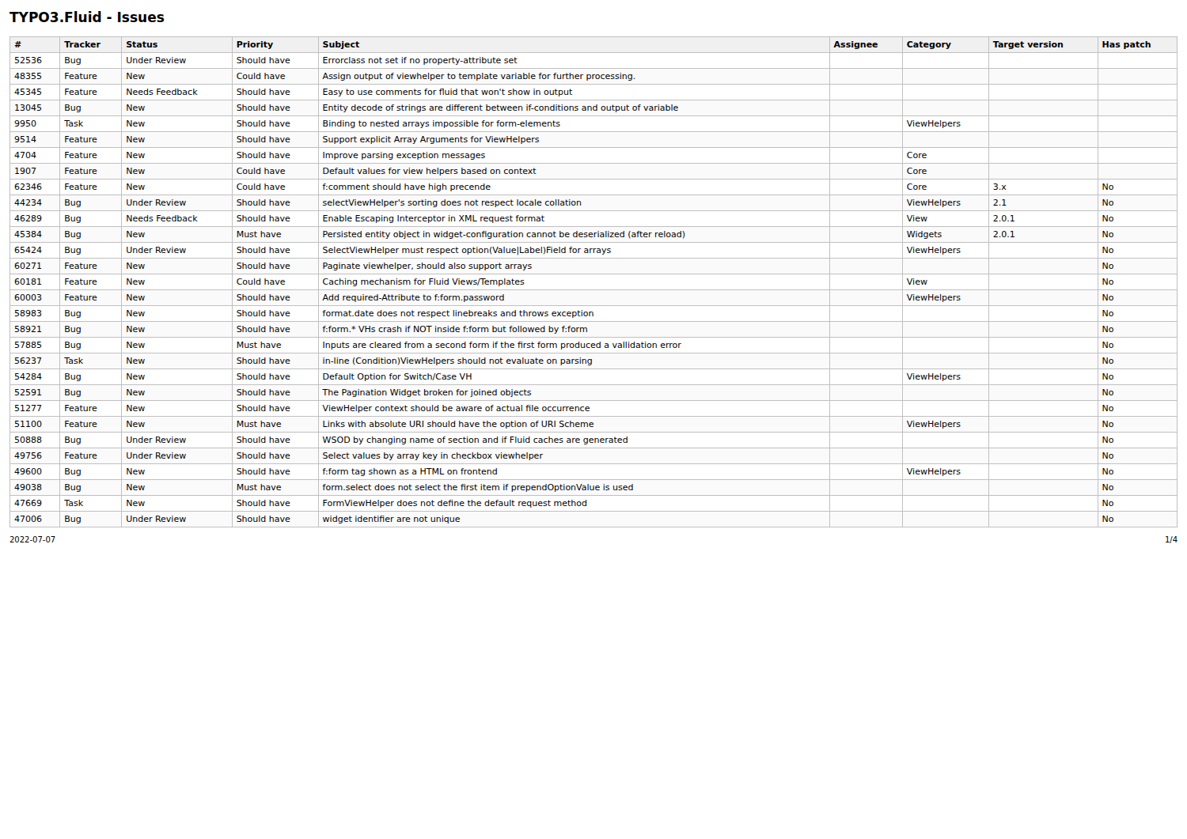TYPO3.Fluid - Issues
| # | Tracker | Status | Priority | Subject | Assignee | Category | Target version | Has patch |
| --- | --- | --- | --- | --- | --- | --- | --- | --- |
| 52536 | Bug | Under Review | Should have | Errorclass not set if no property-attribute set | | | | |
| 48355 | Feature | New | Could have | Assign output of viewhelper to template variable for further processing. | | | | |
| 45345 | Feature | Needs Feedback | Should have | Easy to use comments for fluid that won't show in output | | | | |
| 13045 | Bug | New | Should have | Entity decode of strings are different between if-conditions and output of variable | | | | |
| 9950 | Task | New | Should have | Binding to nested arrays impossible for form-elements | | ViewHelpers | | |
| 9514 | Feature | New | Should have | Support explicit Array Arguments for ViewHelpers | | | | |
| 4704 | Feature | New | Should have | Improve parsing exception messages | | Core | | |
| 1907 | Feature | New | Could have | Default values for view helpers based on context | | Core | | |
| 62346 | Feature | New | Could have | f:comment should have high precende | | Core | 3.x | No |
| 44234 | Bug | Under Review | Should have | selectViewHelper's sorting does not respect locale collation | | ViewHelpers | 2.1 | No |
| 46289 | Bug | Needs Feedback | Should have | Enable Escaping Interceptor in XML request format | | View | 2.0.1 | No |
| 45384 | Bug | New | Must have | Persisted entity object in widget-configuration cannot be deserialized (after reload) | | Widgets | 2.0.1 | No |
| 65424 | Bug | Under Review | Should have | SelectViewHelper must respect option(Value/Label)Field for arrays | | ViewHelpers | | No |
| 60271 | Feature | New | Should have | Paginate viewhelper, should also support arrays | | | | No |
| 60181 | Feature | New | Could have | Caching mechanism for Fluid Views/Templates | | View | | No |
| 60003 | Feature | New | Should have | Add required-Attribute to f:form.password | | ViewHelpers | | No |
| 58983 | Bug | New | Should have | format.date does not respect linebreaks and throws exception | | | | No |
| 58921 | Bug | New | Should have | f:form.* VHs crash if NOT inside f:form but followed by f:form | | | | No |
| 57885 | Bug | New | Must have | Inputs are cleared from a second form if the first form produced a vallidation error | | | | No |
| 56237 | Task | New | Should have | in-line (Condition)ViewHelpers should not evaluate on parsing | | | | No |
| 54284 | Bug | New | Should have | Default Option for Switch/Case VH | | ViewHelpers | | No |
| 52591 | Bug | New | Should have | The Pagination Widget broken for joined objects | | | | No |
| 51277 | Feature | New | Should have | ViewHelper context should be aware of actual file occurrence | | | | No |
| 51100 | Feature | New | Must have | Links with absolute URI should have the option of URI Scheme | | ViewHelpers | | No |
| 50888 | Bug | Under Review | Should have | WSOD by changing name of section and if Fluid caches are generated | | | | No |
| 49756 | Feature | Under Review | Should have | Select values by array key in checkbox viewhelper | | | | No |
| 49600 | Bug | New | Should have | f:form tag shown as a HTML on frontend | | ViewHelpers | | No |
| 49038 | Bug | New | Must have | form.select does not select the first item if prependOptionValue is used | | | | No |
| 47669 | Task | New | Should have | FormViewHelper does not define the default request method | | | | No |
| 47006 | Bug | Under Review | Should have | widget identifier are not unique | | | | No |
2022-07-07 1/4